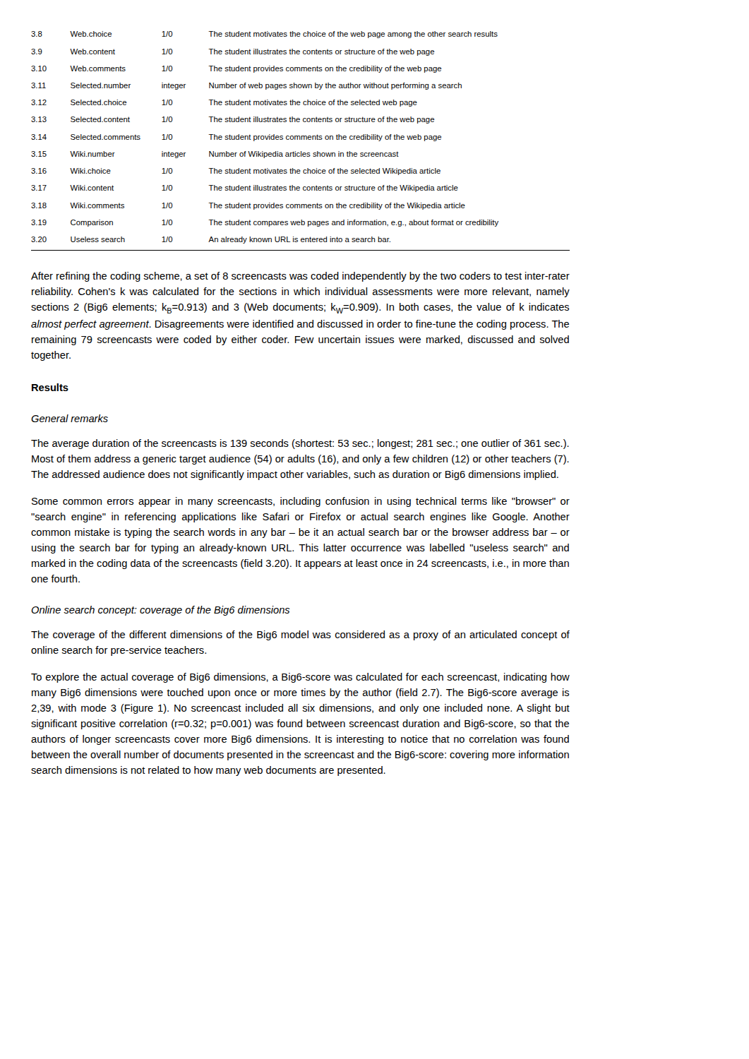| 3.8 | Web.choice | 1/0 | The student motivates the choice of the web page among the other search results |
| 3.9 | Web.content | 1/0 | The student illustrates the contents or structure of the web page |
| 3.10 | Web.comments | 1/0 | The student provides comments on the credibility of the web page |
| 3.11 | Selected.number | integer | Number of web pages shown by the author without performing a search |
| 3.12 | Selected.choice | 1/0 | The student motivates the choice of the selected web page |
| 3.13 | Selected.content | 1/0 | The student illustrates the contents or structure of the web page |
| 3.14 | Selected.comments | 1/0 | The student provides comments on the credibility of the web page |
| 3.15 | Wiki.number | integer | Number of Wikipedia articles shown in the screencast |
| 3.16 | Wiki.choice | 1/0 | The student motivates the choice of the selected Wikipedia article |
| 3.17 | Wiki.content | 1/0 | The student illustrates the contents or structure of the Wikipedia article |
| 3.18 | Wiki.comments | 1/0 | The student provides comments on the credibility of the Wikipedia article |
| 3.19 | Comparison | 1/0 | The student compares web pages and information, e.g., about format or credibility |
| 3.20 | Useless search | 1/0 | An already known URL is entered into a search bar. |
After refining the coding scheme, a set of 8 screencasts was coded independently by the two coders to test inter-rater reliability. Cohen's k was calculated for the sections in which individual assessments were more relevant, namely sections 2 (Big6 elements; kB=0.913) and 3 (Web documents; kW=0.909). In both cases, the value of k indicates almost perfect agreement. Disagreements were identified and discussed in order to fine-tune the coding process. The remaining 79 screencasts were coded by either coder. Few uncertain issues were marked, discussed and solved together.
Results
General remarks
The average duration of the screencasts is 139 seconds (shortest: 53 sec.; longest; 281 sec.; one outlier of 361 sec.). Most of them address a generic target audience (54) or adults (16), and only a few children (12) or other teachers (7). The addressed audience does not significantly impact other variables, such as duration or Big6 dimensions implied.
Some common errors appear in many screencasts, including confusion in using technical terms like "browser" or "search engine" in referencing applications like Safari or Firefox or actual search engines like Google. Another common mistake is typing the search words in any bar – be it an actual search bar or the browser address bar – or using the search bar for typing an already-known URL. This latter occurrence was labelled "useless search" and marked in the coding data of the screencasts (field 3.20). It appears at least once in 24 screencasts, i.e., in more than one fourth.
Online search concept: coverage of the Big6 dimensions
The coverage of the different dimensions of the Big6 model was considered as a proxy of an articulated concept of online search for pre-service teachers.
To explore the actual coverage of Big6 dimensions, a Big6-score was calculated for each screencast, indicating how many Big6 dimensions were touched upon once or more times by the author (field 2.7). The Big6-score average is 2,39, with mode 3 (Figure 1). No screencast included all six dimensions, and only one included none. A slight but significant positive correlation (r=0.32; p=0.001) was found between screencast duration and Big6-score, so that the authors of longer screencasts cover more Big6 dimensions. It is interesting to notice that no correlation was found between the overall number of documents presented in the screencast and the Big6-score: covering more information search dimensions is not related to how many web documents are presented.